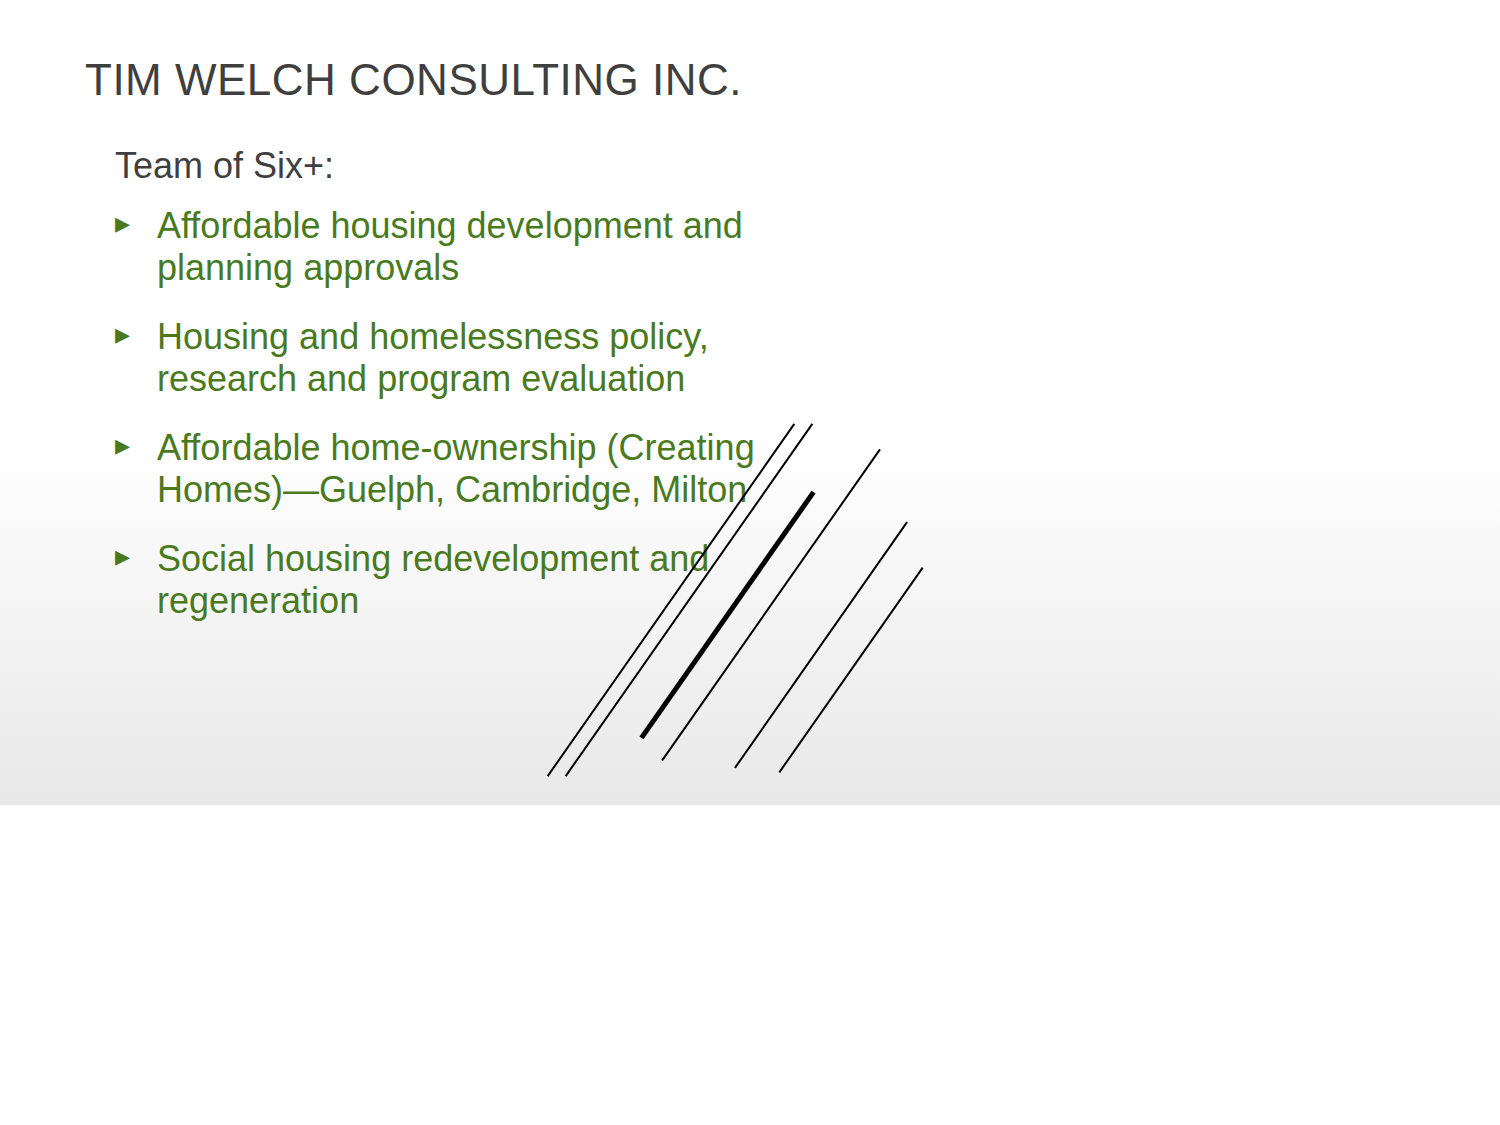TIM WELCH CONSULTING INC.
Team of Six+:
Affordable housing development and planning approvals
Housing and homelessness policy, research and program evaluation
Affordable home-ownership (Creating Homes)—Guelph, Cambridge, Milton
Social housing redevelopment and regeneration